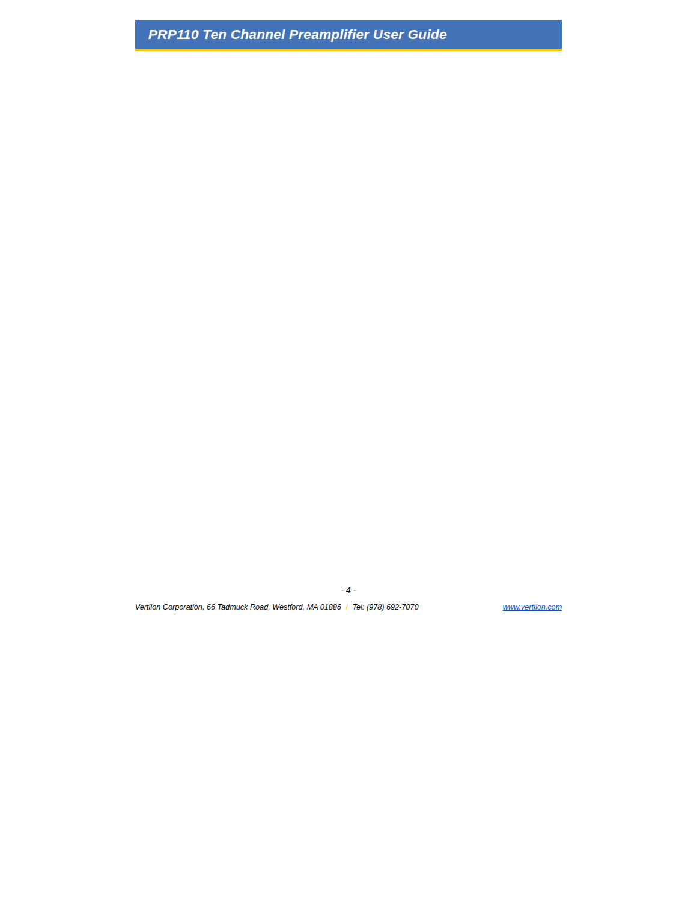PRP110 Ten Channel Preamplifier User Guide
- 4 -
Vertilon Corporation, 66 Tadmuck Road, Westford, MA 01886 / Tel: (978) 692-7070 www.vertilon.com